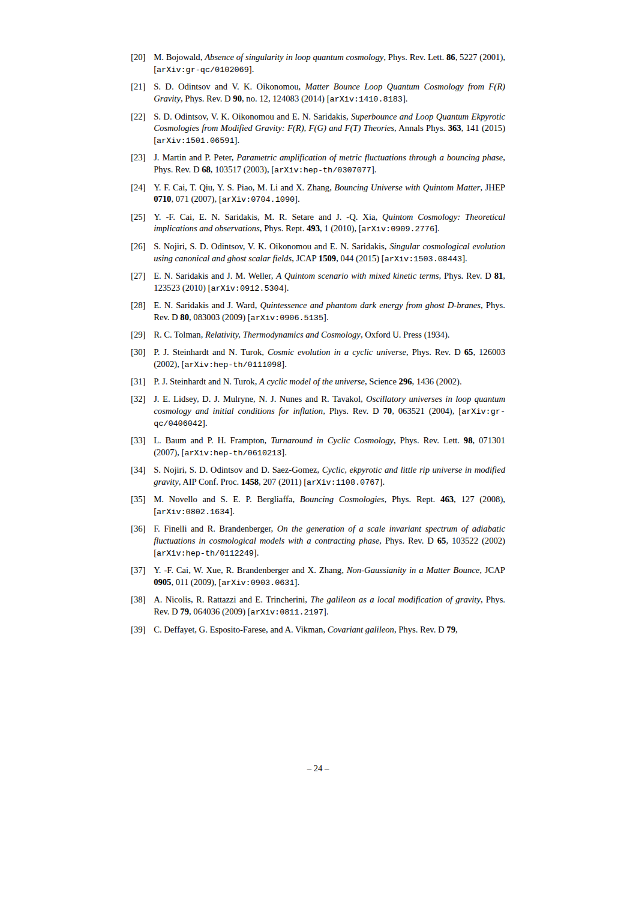[20] M. Bojowald, Absence of singularity in loop quantum cosmology, Phys. Rev. Lett. 86, 5227 (2001), [arXiv:gr-qc/0102069].
[21] S. D. Odintsov and V. K. Oikonomou, Matter Bounce Loop Quantum Cosmology from F(R) Gravity, Phys. Rev. D 90, no. 12, 124083 (2014) [arXiv:1410.8183].
[22] S. D. Odintsov, V. K. Oikonomou and E. N. Saridakis, Superbounce and Loop Quantum Ekpyrotic Cosmologies from Modified Gravity: F(R), F(G) and F(T) Theories, Annals Phys. 363, 141 (2015) [arXiv:1501.06591].
[23] J. Martin and P. Peter, Parametric amplification of metric fluctuations through a bouncing phase, Phys. Rev. D 68, 103517 (2003), [arXiv:hep-th/0307077].
[24] Y. F. Cai, T. Qiu, Y. S. Piao, M. Li and X. Zhang, Bouncing Universe with Quintom Matter, JHEP 0710, 071 (2007), [arXiv:0704.1090].
[25] Y. -F. Cai, E. N. Saridakis, M. R. Setare and J. -Q. Xia, Quintom Cosmology: Theoretical implications and observations, Phys. Rept. 493, 1 (2010), [arXiv:0909.2776].
[26] S. Nojiri, S. D. Odintsov, V. K. Oikonomou and E. N. Saridakis, Singular cosmological evolution using canonical and ghost scalar fields, JCAP 1509, 044 (2015) [arXiv:1503.08443].
[27] E. N. Saridakis and J. M. Weller, A Quintom scenario with mixed kinetic terms, Phys. Rev. D 81, 123523 (2010) [arXiv:0912.5304].
[28] E. N. Saridakis and J. Ward, Quintessence and phantom dark energy from ghost D-branes, Phys. Rev. D 80, 083003 (2009) [arXiv:0906.5135].
[29] R. C. Tolman, Relativity, Thermodynamics and Cosmology, Oxford U. Press (1934).
[30] P. J. Steinhardt and N. Turok, Cosmic evolution in a cyclic universe, Phys. Rev. D 65, 126003 (2002), [arXiv:hep-th/0111098].
[31] P. J. Steinhardt and N. Turok, A cyclic model of the universe, Science 296, 1436 (2002).
[32] J. E. Lidsey, D. J. Mulryne, N. J. Nunes and R. Tavakol, Oscillatory universes in loop quantum cosmology and initial conditions for inflation, Phys. Rev. D 70, 063521 (2004), [arXiv:gr-qc/0406042].
[33] L. Baum and P. H. Frampton, Turnaround in Cyclic Cosmology, Phys. Rev. Lett. 98, 071301 (2007), [arXiv:hep-th/0610213].
[34] S. Nojiri, S. D. Odintsov and D. Saez-Gomez, Cyclic, ekpyrotic and little rip universe in modified gravity, AIP Conf. Proc. 1458, 207 (2011) [arXiv:1108.0767].
[35] M. Novello and S. E. P. Bergliaffa, Bouncing Cosmologies, Phys. Rept. 463, 127 (2008), [arXiv:0802.1634].
[36] F. Finelli and R. Brandenberger, On the generation of a scale invariant spectrum of adiabatic fluctuations in cosmological models with a contracting phase, Phys. Rev. D 65, 103522 (2002) [arXiv:hep-th/0112249].
[37] Y. -F. Cai, W. Xue, R. Brandenberger and X. Zhang, Non-Gaussianity in a Matter Bounce, JCAP 0905, 011 (2009), [arXiv:0903.0631].
[38] A. Nicolis, R. Rattazzi and E. Trincherini, The galileon as a local modification of gravity, Phys. Rev. D 79, 064036 (2009) [arXiv:0811.2197].
[39] C. Deffayet, G. Esposito-Farese, and A. Vikman, Covariant galileon, Phys. Rev. D 79,
– 24 –